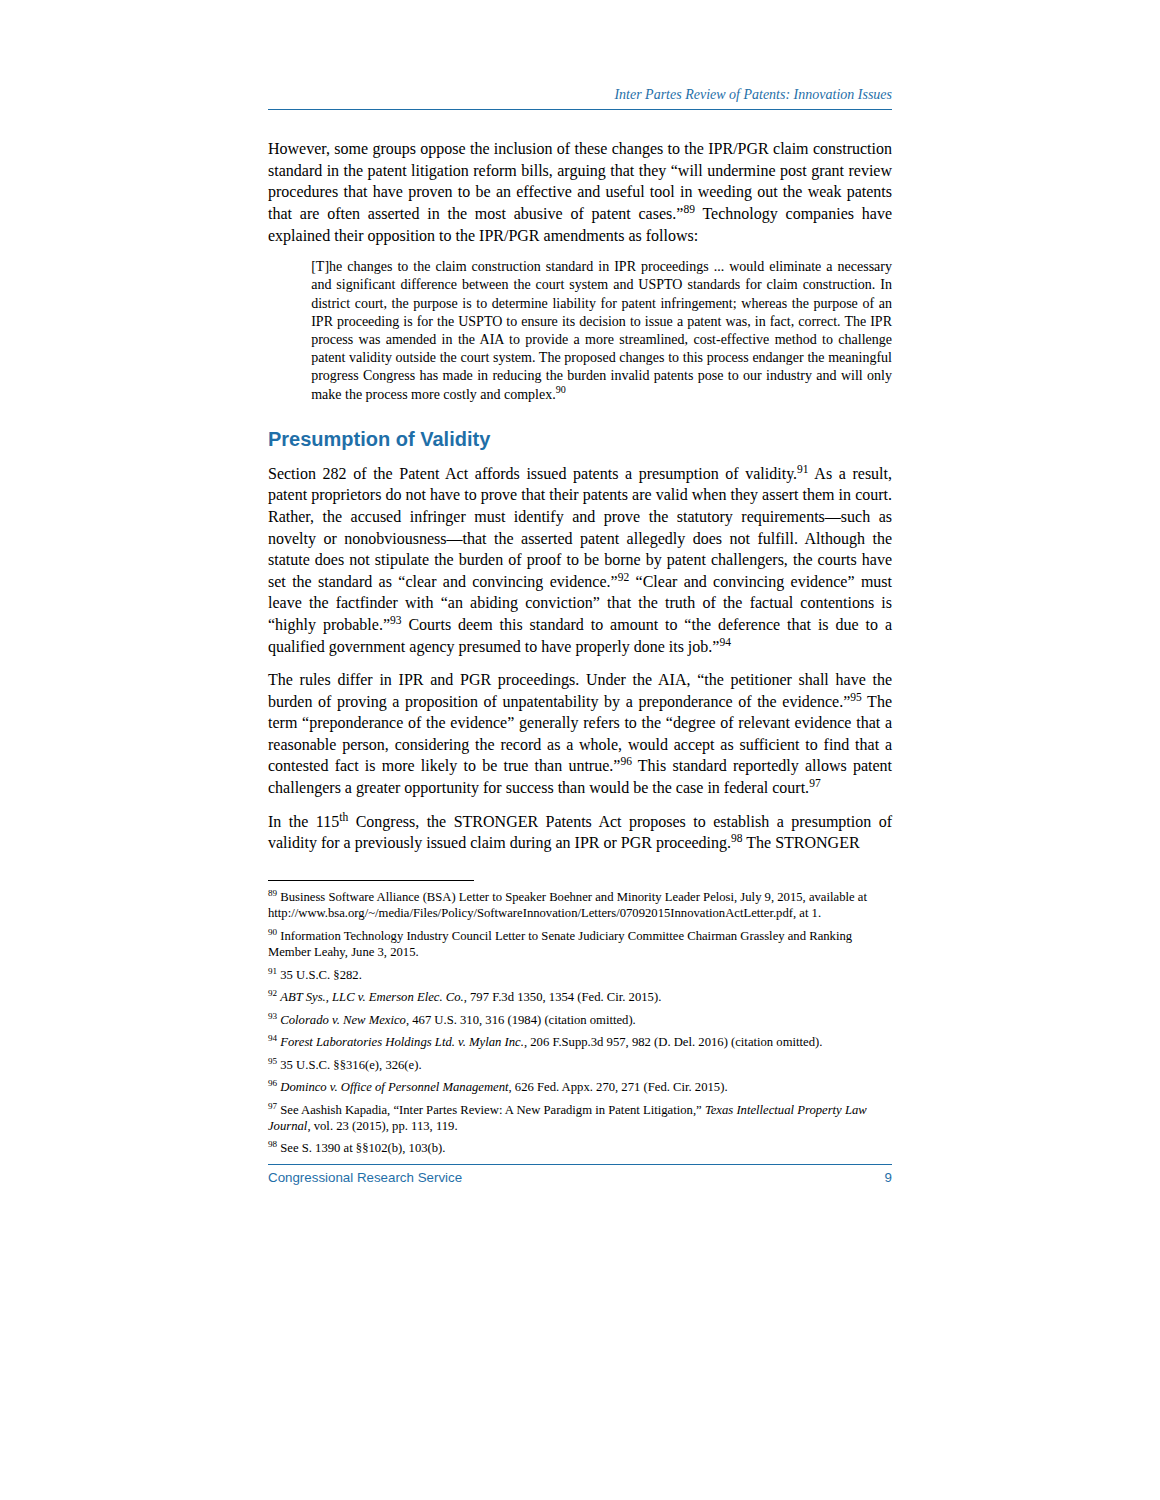Inter Partes Review of Patents: Innovation Issues
However, some groups oppose the inclusion of these changes to the IPR/PGR claim construction standard in the patent litigation reform bills, arguing that they “will undermine post grant review procedures that have proven to be an effective and useful tool in weeding out the weak patents that are often asserted in the most abusive of patent cases.”89 Technology companies have explained their opposition to the IPR/PGR amendments as follows:
[T]he changes to the claim construction standard in IPR proceedings ... would eliminate a necessary and significant difference between the court system and USPTO standards for claim construction. In district court, the purpose is to determine liability for patent infringement; whereas the purpose of an IPR proceeding is for the USPTO to ensure its decision to issue a patent was, in fact, correct. The IPR process was amended in the AIA to provide a more streamlined, cost-effective method to challenge patent validity outside the court system. The proposed changes to this process endanger the meaningful progress Congress has made in reducing the burden invalid patents pose to our industry and will only make the process more costly and complex.90
Presumption of Validity
Section 282 of the Patent Act affords issued patents a presumption of validity.91 As a result, patent proprietors do not have to prove that their patents are valid when they assert them in court. Rather, the accused infringer must identify and prove the statutory requirements—such as novelty or nonobviousness—that the asserted patent allegedly does not fulfill. Although the statute does not stipulate the burden of proof to be borne by patent challengers, the courts have set the standard as “clear and convincing evidence.”92 “Clear and convincing evidence” must leave the factfinder with “an abiding conviction” that the truth of the factual contentions is “highly probable.”93 Courts deem this standard to amount to “the deference that is due to a qualified government agency presumed to have properly done its job.”94
The rules differ in IPR and PGR proceedings. Under the AIA, “the petitioner shall have the burden of proving a proposition of unpatentability by a preponderance of the evidence.”95 The term “preponderance of the evidence” generally refers to the “degree of relevant evidence that a reasonable person, considering the record as a whole, would accept as sufficient to find that a contested fact is more likely to be true than untrue.”96 This standard reportedly allows patent challengers a greater opportunity for success than would be the case in federal court.97
In the 115th Congress, the STRONGER Patents Act proposes to establish a presumption of validity for a previously issued claim during an IPR or PGR proceeding.98 The STRONGER
89 Business Software Alliance (BSA) Letter to Speaker Boehner and Minority Leader Pelosi, July 9, 2015, available at http://www.bsa.org/~/media/Files/Policy/SoftwareInnovation/Letters/07092015InnovationActLetter.pdf, at 1.
90 Information Technology Industry Council Letter to Senate Judiciary Committee Chairman Grassley and Ranking Member Leahy, June 3, 2015.
91 35 U.S.C. §282.
92 ABT Sys., LLC v. Emerson Elec. Co., 797 F.3d 1350, 1354 (Fed. Cir. 2015).
93 Colorado v. New Mexico, 467 U.S. 310, 316 (1984) (citation omitted).
94 Forest Laboratories Holdings Ltd. v. Mylan Inc., 206 F.Supp.3d 957, 982 (D. Del. 2016) (citation omitted).
95 35 U.S.C. §§316(e), 326(e).
96 Dominco v. Office of Personnel Management, 626 Fed. Appx. 270, 271 (Fed. Cir. 2015).
97 See Aashish Kapadia, “Inter Partes Review: A New Paradigm in Patent Litigation,” Texas Intellectual Property Law Journal, vol. 23 (2015), pp. 113, 119.
98 See S. 1390 at §§102(b), 103(b).
Congressional Research Service 9